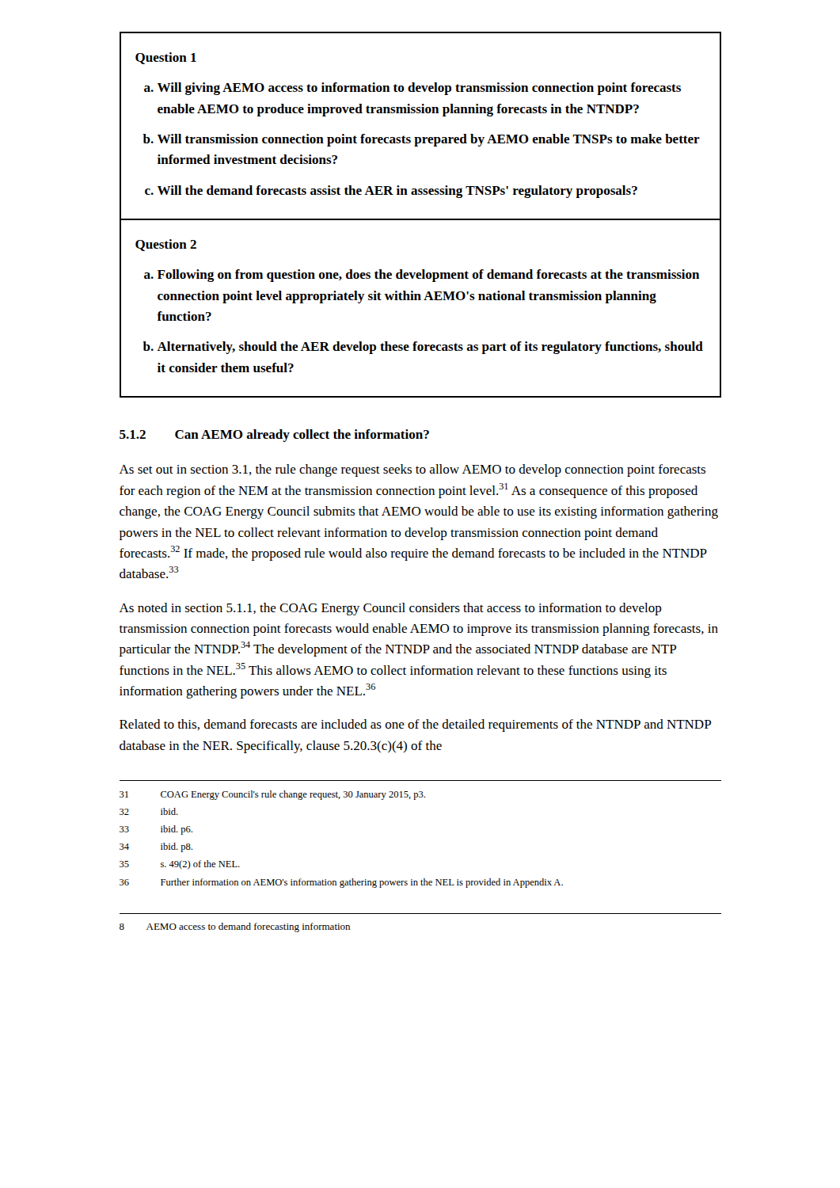Question 1
Will giving AEMO access to information to develop transmission connection point forecasts enable AEMO to produce improved transmission planning forecasts in the NTNDP?
Will transmission connection point forecasts prepared by AEMO enable TNSPs to make better informed investment decisions?
Will the demand forecasts assist the AER in assessing TNSPs' regulatory proposals?
Question 2
Following on from question one, does the development of demand forecasts at the transmission connection point level appropriately sit within AEMO's national transmission planning function?
Alternatively, should the AER develop these forecasts as part of its regulatory functions, should it consider them useful?
5.1.2 Can AEMO already collect the information?
As set out in section 3.1, the rule change request seeks to allow AEMO to develop connection point forecasts for each region of the NEM at the transmission connection point level.31 As a consequence of this proposed change, the COAG Energy Council submits that AEMO would be able to use its existing information gathering powers in the NEL to collect relevant information to develop transmission connection point demand forecasts.32 If made, the proposed rule would also require the demand forecasts to be included in the NTNDP database.33
As noted in section 5.1.1, the COAG Energy Council considers that access to information to develop transmission connection point forecasts would enable AEMO to improve its transmission planning forecasts, in particular the NTNDP.34 The development of the NTNDP and the associated NTNDP database are NTP functions in the NEL.35 This allows AEMO to collect information relevant to these functions using its information gathering powers under the NEL.36
Related to this, demand forecasts are included as one of the detailed requirements of the NTNDP and NTNDP database in the NER. Specifically, clause 5.20.3(c)(4) of the
| 31 | COAG Energy Council's rule change request, 30 January 2015, p3. |
| 32 | ibid. |
| 33 | ibid. p6. |
| 34 | ibid. p8. |
| 35 | s. 49(2) of the NEL. |
| 36 | Further information on AEMO's information gathering powers in the NEL is provided in Appendix A. |
8 AEMO access to demand forecasting information